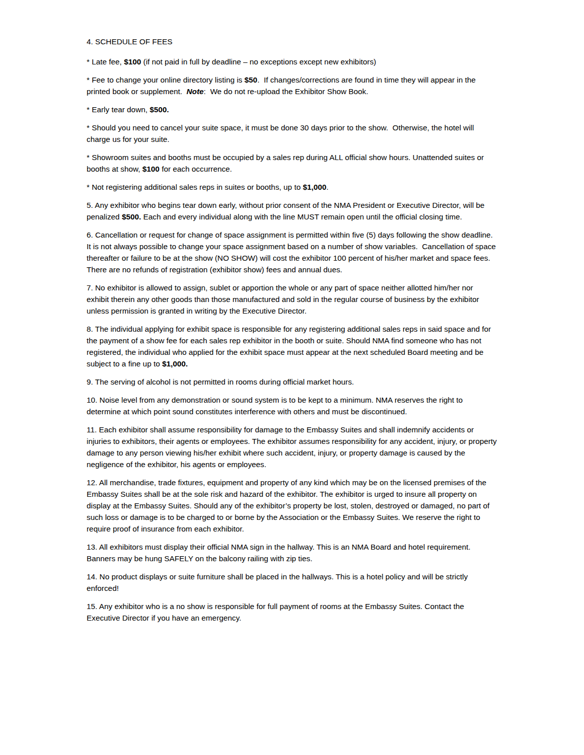4. SCHEDULE OF FEES
* Late fee, $100 (if not paid in full by deadline – no exceptions except new exhibitors)
* Fee to change your online directory listing is $50. If changes/corrections are found in time they will appear in the printed book or supplement. Note: We do not re-upload the Exhibitor Show Book.
* Early tear down, $500.
* Should you need to cancel your suite space, it must be done 30 days prior to the show. Otherwise, the hotel will charge us for your suite.
* Showroom suites and booths must be occupied by a sales rep during ALL official show hours. Unattended suites or booths at show, $100 for each occurrence.
* Not registering additional sales reps in suites or booths, up to $1,000.
5. Any exhibitor who begins tear down early, without prior consent of the NMA President or Executive Director, will be penalized $500. Each and every individual along with the line MUST remain open until the official closing time.
6. Cancellation or request for change of space assignment is permitted within five (5) days following the show deadline. It is not always possible to change your space assignment based on a number of show variables. Cancellation of space thereafter or failure to be at the show (NO SHOW) will cost the exhibitor 100 percent of his/her market and space fees. There are no refunds of registration (exhibitor show) fees and annual dues.
7. No exhibitor is allowed to assign, sublet or apportion the whole or any part of space neither allotted him/her nor exhibit therein any other goods than those manufactured and sold in the regular course of business by the exhibitor unless permission is granted in writing by the Executive Director.
8. The individual applying for exhibit space is responsible for any registering additional sales reps in said space and for the payment of a show fee for each sales rep exhibitor in the booth or suite. Should NMA find someone who has not registered, the individual who applied for the exhibit space must appear at the next scheduled Board meeting and be subject to a fine up to $1,000.
9. The serving of alcohol is not permitted in rooms during official market hours.
10. Noise level from any demonstration or sound system is to be kept to a minimum. NMA reserves the right to determine at which point sound constitutes interference with others and must be discontinued.
11. Each exhibitor shall assume responsibility for damage to the Embassy Suites and shall indemnify accidents or injuries to exhibitors, their agents or employees. The exhibitor assumes responsibility for any accident, injury, or property damage to any person viewing his/her exhibit where such accident, injury, or property damage is caused by the negligence of the exhibitor, his agents or employees.
12. All merchandise, trade fixtures, equipment and property of any kind which may be on the licensed premises of the Embassy Suites shall be at the sole risk and hazard of the exhibitor. The exhibitor is urged to insure all property on display at the Embassy Suites. Should any of the exhibitor’s property be lost, stolen, destroyed or damaged, no part of such loss or damage is to be charged to or borne by the Association or the Embassy Suites. We reserve the right to require proof of insurance from each exhibitor.
13. All exhibitors must display their official NMA sign in the hallway. This is an NMA Board and hotel requirement. Banners may be hung SAFELY on the balcony railing with zip ties.
14. No product displays or suite furniture shall be placed in the hallways. This is a hotel policy and will be strictly enforced!
15. Any exhibitor who is a no show is responsible for full payment of rooms at the Embassy Suites. Contact the Executive Director if you have an emergency.